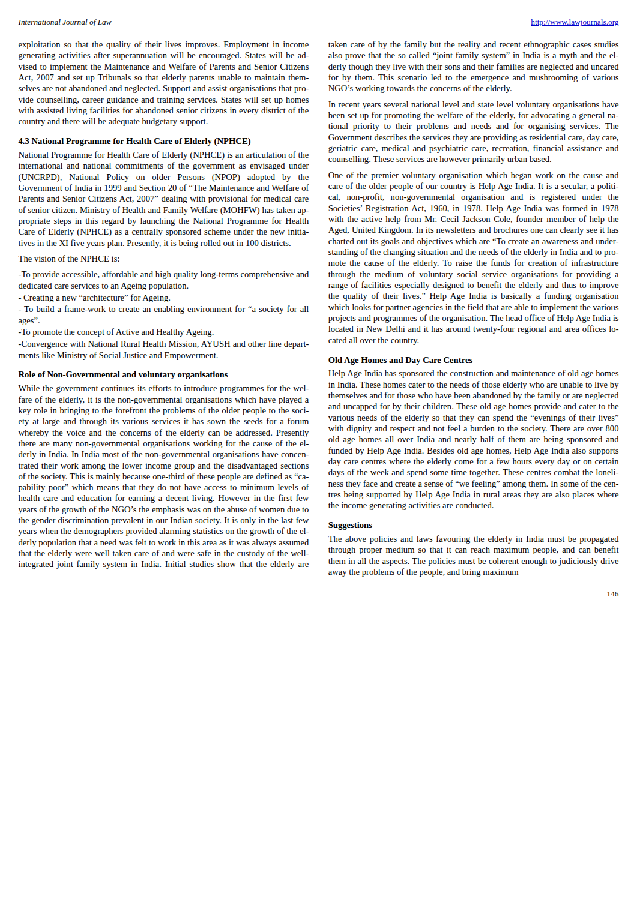International Journal of Law http://www.lawjournals.org
exploitation so that the quality of their lives improves. Employment in income generating activities after superannuation will be encouraged. States will be advised to implement the Maintenance and Welfare of Parents and Senior Citizens Act, 2007 and set up Tribunals so that elderly parents unable to maintain themselves are not abandoned and neglected. Support and assist organisations that provide counselling, career guidance and training services. States will set up homes with assisted living facilities for abandoned senior citizens in every district of the country and there will be adequate budgetary support.
4.3 National Programme for Health Care of Elderly (NPHCE)
National Programme for Health Care of Elderly (NPHCE) is an articulation of the international and national commitments of the government as envisaged under (UNCRPD), National Policy on older Persons (NPOP) adopted by the Government of India in 1999 and Section 20 of “The Maintenance and Welfare of Parents and Senior Citizens Act, 2007” dealing with provisional for medical care of senior citizen. Ministry of Health and Family Welfare (MOHFW) has taken appropriate steps in this regard by launching the National Programme for Health Care of Elderly (NPHCE) as a centrally sponsored scheme under the new initiatives in the XI five years plan. Presently, it is being rolled out in 100 districts.
The vision of the NPHCE is:
-To provide accessible, affordable and high quality long-terms comprehensive and dedicated care services to an Ageing population.
- Creating a new “architecture” for Ageing.
- To build a frame-work to create an enabling environment for “a society for all ages”.
-To promote the concept of Active and Healthy Ageing.
-Convergence with National Rural Health Mission, AYUSH and other line departments like Ministry of Social Justice and Empowerment.
Role of Non-Governmental and voluntary organisations
While the government continues its efforts to introduce programmes for the welfare of the elderly, it is the non-governmental organisations which have played a key role in bringing to the forefront the problems of the older people to the society at large and through its various services it has sown the seeds for a forum whereby the voice and the concerns of the elderly can be addressed. Presently there are many non-governmental organisations working for the cause of the elderly in India. In India most of the non-governmental organisations have concentrated their work among the lower income group and the disadvantaged sections of the society. This is mainly because one-third of these people are defined as “capability poor” which means that they do not have access to minimum levels of health care and education for earning a decent living. However in the first few years of the growth of the NGO’s the emphasis was on the abuse of women due to the gender discrimination prevalent in our Indian society. It is only in the last few years when the demographers provided alarming statistics on the growth of the elderly population that a need was felt to work in this area as it was always assumed that the elderly were well taken care of and were safe in the custody of the well-integrated joint family system in India. Initial studies show that the elderly are taken care of by the family but the reality and recent ethnographic cases studies also prove that the so called “joint family system” in India is a myth and the elderly though they live with their sons and their families are neglected and uncared for by them. This scenario led to the emergence and mushrooming of various NGO’s working towards the concerns of the elderly.
In recent years several national level and state level voluntary organisations have been set up for promoting the welfare of the elderly, for advocating a general national priority to their problems and needs and for organising services. The Government describes the services they are providing as residential care, day care, geriatric care, medical and psychiatric care, recreation, financial assistance and counselling. These services are however primarily urban based.
One of the premier voluntary organisation which began work on the cause and care of the older people of our country is Help Age India. It is a secular, a political, non-profit, non-governmental organisation and is registered under the Societies’ Registration Act, 1960, in 1978. Help Age India was formed in 1978 with the active help from Mr. Cecil Jackson Cole, founder member of help the Aged, United Kingdom. In its newsletters and brochures one can clearly see it has charted out its goals and objectives which are “To create an awareness and understanding of the changing situation and the needs of the elderly in India and to promote the cause of the elderly. To raise the funds for creation of infrastructure through the medium of voluntary social service organisations for providing a range of facilities especially designed to benefit the elderly and thus to improve the quality of their lives.” Help Age India is basically a funding organisation which looks for partner agencies in the field that are able to implement the various projects and programmes of the organisation. The head office of Help Age India is located in New Delhi and it has around twenty-four regional and area offices located all over the country.
Old Age Homes and Day Care Centres
Help Age India has sponsored the construction and maintenance of old age homes in India. These homes cater to the needs of those elderly who are unable to live by themselves and for those who have been abandoned by the family or are neglected and uncapped for by their children. These old age homes provide and cater to the various needs of the elderly so that they can spend the “evenings of their lives” with dignity and respect and not feel a burden to the society. There are over 800 old age homes all over India and nearly half of them are being sponsored and funded by Help Age India. Besides old age homes, Help Age India also supports day care centres where the elderly come for a few hours every day or on certain days of the week and spend some time together. These centres combat the loneliness they face and create a sense of “we feeling” among them. In some of the centres being supported by Help Age India in rural areas they are also places where the income generating activities are conducted.
Suggestions
The above policies and laws favouring the elderly in India must be propagated through proper medium so that it can reach maximum people, and can benefit them in all the aspects. The policies must be coherent enough to judiciously drive away the problems of the people, and bring maximum
146